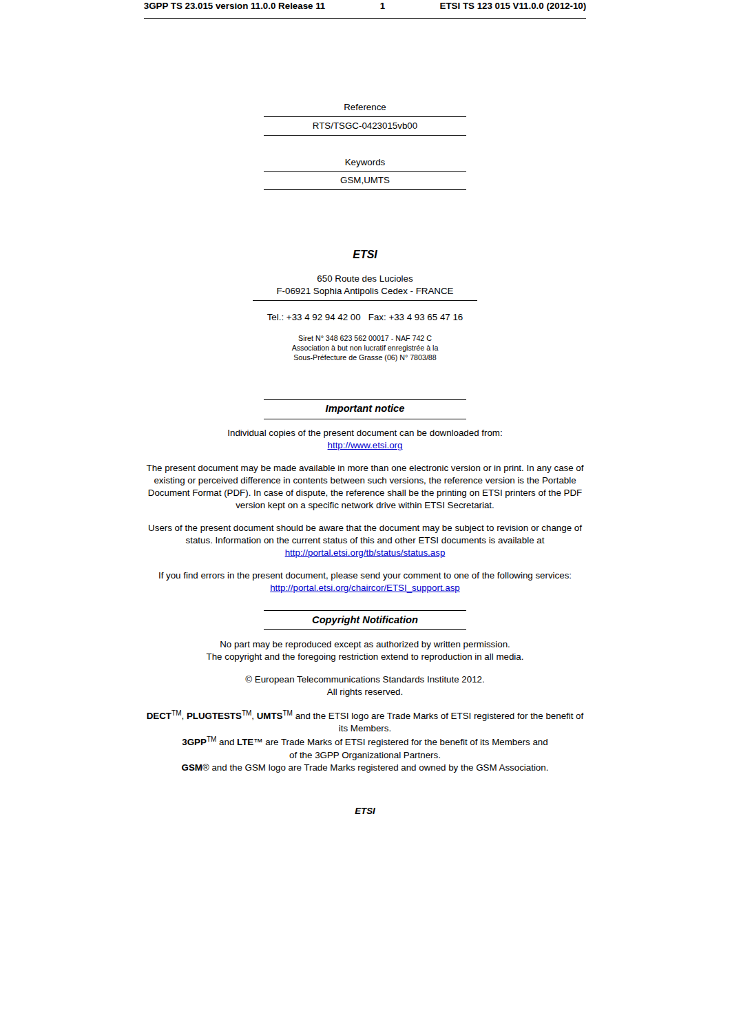3GPP TS 23.015 version 11.0.0 Release 11
1
ETSI TS 123 015 V11.0.0 (2012-10)
Reference
RTS/TSGC-0423015vb00
Keywords
GSM,UMTS
ETSI
650 Route des Lucioles
F-06921 Sophia Antipolis Cedex - FRANCE
Tel.: +33 4 92 94 42 00 Fax: +33 4 93 65 47 16
Siret N° 348 623 562 00017 - NAF 742 C
Association à but non lucratif enregistrée à la
Sous-Préfecture de Grasse (06) N° 7803/88
Important notice
Individual copies of the present document can be downloaded from:
http://www.etsi.org
The present document may be made available in more than one electronic version or in print. In any case of existing or perceived difference in contents between such versions, the reference version is the Portable Document Format (PDF). In case of dispute, the reference shall be the printing on ETSI printers of the PDF version kept on a specific network drive within ETSI Secretariat.
Users of the present document should be aware that the document may be subject to revision or change of status. Information on the current status of this and other ETSI documents is available at
http://portal.etsi.org/tb/status/status.asp
If you find errors in the present document, please send your comment to one of the following services:
http://portal.etsi.org/chaircor/ETSI_support.asp
Copyright Notification
No part may be reproduced except as authorized by written permission.
The copyright and the foregoing restriction extend to reproduction in all media.
© European Telecommunications Standards Institute 2012.
All rights reserved.
DECT TM, PLUGTESTS TM, UMTS TM and the ETSI logo are Trade Marks of ETSI registered for the benefit of its Members.
3GPP TM and LTE™ are Trade Marks of ETSI registered for the benefit of its Members and
of the 3GPP Organizational Partners.
GSM® and the GSM logo are Trade Marks registered and owned by the GSM Association.
ETSI